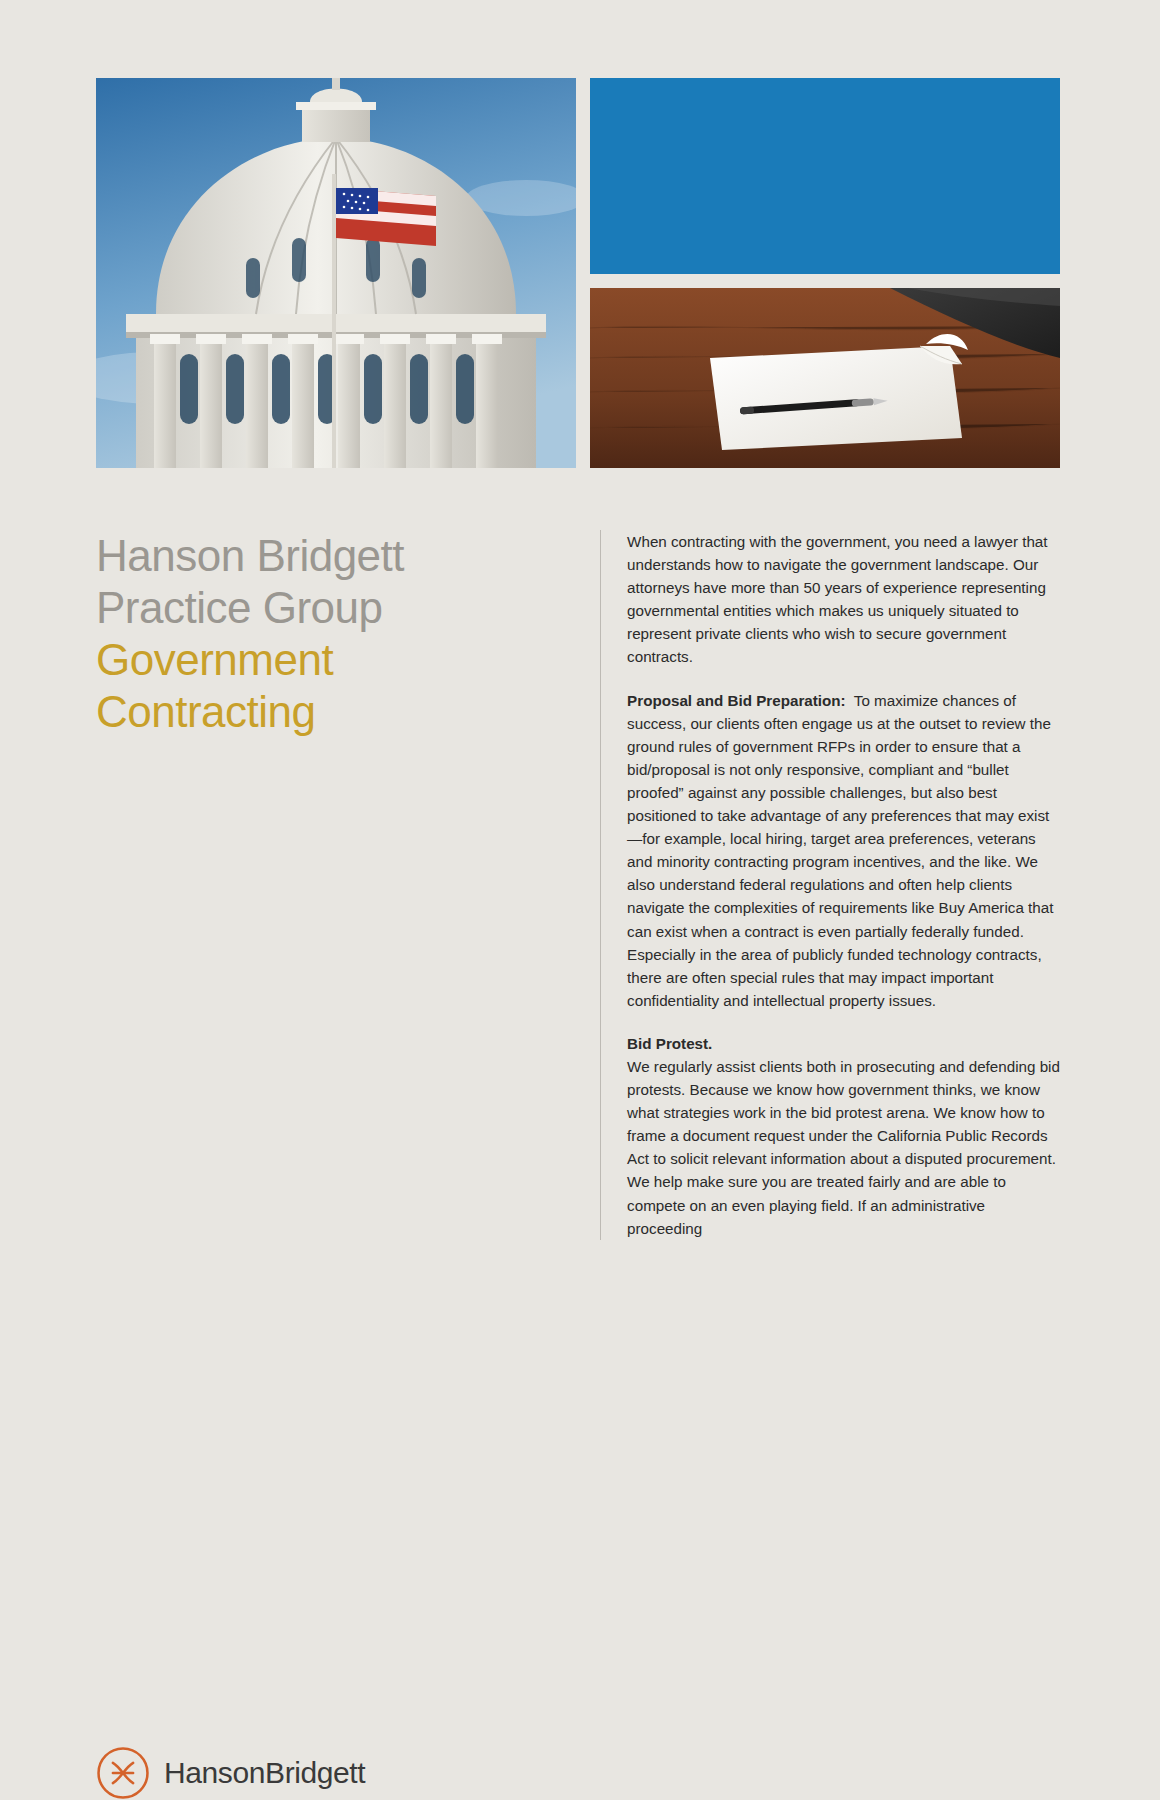Hanson Bridgett
Practice Group Government
Contracting
HansonBridgett
When contracting with the government, you need a lawyer that understands how to navigate the government landscape. Our attorneys have more than 50 years of experience representing governmental entities which makes us uniquely situated to represent private clients who wish to secure government contracts.
Proposal and Bid Preparation: To maximize chances of success, our clients often engage us at the outset to review the ground rules of government RFPs in order to ensure that a bid/proposal is not only responsive, compliant and “bullet proofed” against any possible challenges, but also best positioned to take advantage of any preferences that may exist—for example, local hiring, target area preferences, veterans and minority contracting program incentives, and the like. We also understand federal regulations and often help clients navigate the complexities of requirements like Buy America that can exist when a contract is even partially federally funded. Especially in the area of publicly funded technology contracts, there are often special rules that may impact important confidentiality and intellectual property issues.
Bid Protest.
We regularly assist clients both in prosecuting and defending bid protests. Because we know how government thinks, we know what strategies work in the bid protest arena. We know how to frame a document request under the California Public Records Act to solicit relevant information about a disputed procurement. We help make sure you are treated fairly and are able to compete on an even playing field. If an administrative proceeding